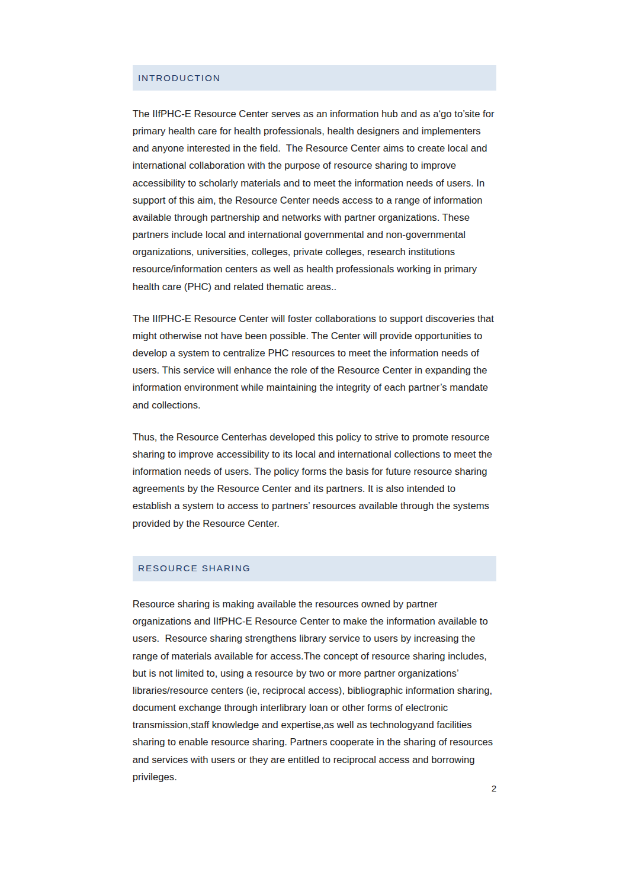Introduction
The IIfPHC-E Resource Center serves as an information hub and as a‘go to’site for primary health care for health professionals, health designers and implementers and anyone interested in the field. The Resource Center aims to create local and international collaboration with the purpose of resource sharing to improve accessibility to scholarly materials and to meet the information needs of users. In support of this aim, the Resource Center needs access to a range of information available through partnership and networks with partner organizations. These partners include local and international governmental and non-governmental organizations, universities, colleges, private colleges, research institutions resource/information centers as well as health professionals working in primary health care (PHC) and related thematic areas..
The IIfPHC-E Resource Center will foster collaborations to support discoveries that might otherwise not have been possible. The Center will provide opportunities to develop a system to centralize PHC resources to meet the information needs of users. This service will enhance the role of the Resource Center in expanding the information environment while maintaining the integrity of each partner’s mandate and collections.
Thus, the Resource Centerhas developed this policy to strive to promote resource sharing to improve accessibility to its local and international collections to meet the information needs of users. The policy forms the basis for future resource sharing agreements by the Resource Center and its partners. It is also intended to establish a system to access to partners’ resources available through the systems provided by the Resource Center.
Resource Sharing
Resource sharing is making available the resources owned by partner organizations and IIfPHC-E Resource Center to make the information available to users. Resource sharing strengthens library service to users by increasing the range of materials available for access.The concept of resource sharing includes, but is not limited to, using a resource by two or more partner organizations’ libraries/resource centers (ie, reciprocal access), bibliographic information sharing, document exchange through interlibrary loan or other forms of electronic transmission,staff knowledge and expertise,as well as technologyand facilities sharing to enable resource sharing. Partners cooperate in the sharing of resources and services with users or they are entitled to reciprocal access and borrowing privileges.
2